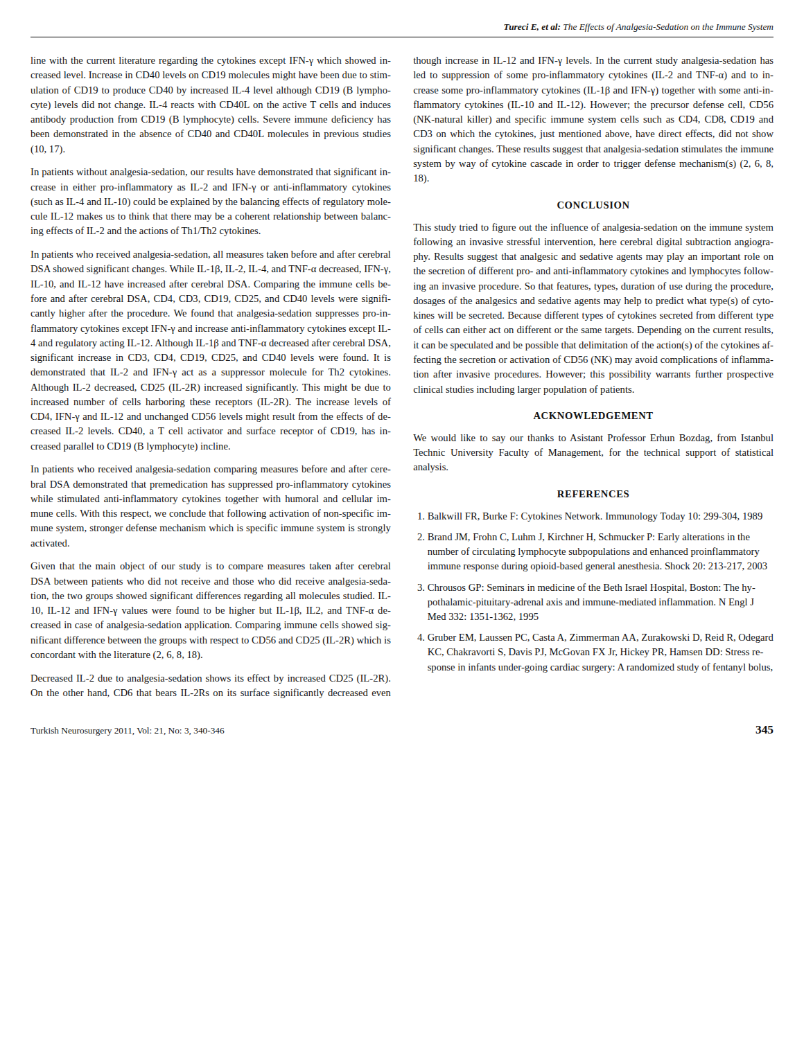Tureci E, et al: The Effects of Analgesia-Sedation on the Immune System
line with the current literature regarding the cytokines except IFN-γ which showed increased level. Increase in CD40 levels on CD19 molecules might have been due to stimulation of CD19 to produce CD40 by increased IL-4 level although CD19 (B lymphocyte) levels did not change. IL-4 reacts with CD40L on the active T cells and induces antibody production from CD19 (B lymphocyte) cells. Severe immune deficiency has been demonstrated in the absence of CD40 and CD40L molecules in previous studies (10, 17).
In patients without analgesia-sedation, our results have demonstrated that significant increase in either pro-inflammatory as IL-2 and IFN-γ or anti-inflammatory cytokines (such as IL-4 and IL-10) could be explained by the balancing effects of regulatory molecule IL-12 makes us to think that there may be a coherent relationship between balancing effects of IL-2 and the actions of Th1/Th2 cytokines.
In patients who received analgesia-sedation, all measures taken before and after cerebral DSA showed significant changes. While IL-1β, IL-2, IL-4, and TNF-α decreased, IFN-γ, IL-10, and IL-12 have increased after cerebral DSA. Comparing the immune cells before and after cerebral DSA, CD4, CD3, CD19, CD25, and CD40 levels were significantly higher after the procedure. We found that analgesia-sedation suppresses pro-inflammatory cytokines except IFN-γ and increase anti-inflammatory cytokines except IL-4 and regulatory acting IL-12. Although IL-1β and TNF-α decreased after cerebral DSA, significant increase in CD3, CD4, CD19, CD25, and CD40 levels were found. It is demonstrated that IL-2 and IFN-γ act as a suppressor molecule for Th2 cytokines. Although IL-2 decreased, CD25 (IL-2R) increased significantly. This might be due to increased number of cells harboring these receptors (IL-2R). The increase levels of CD4, IFN-γ and IL-12 and unchanged CD56 levels might result from the effects of decreased IL-2 levels. CD40, a T cell activator and surface receptor of CD19, has increased parallel to CD19 (B lymphocyte) incline.
In patients who received analgesia-sedation comparing measures before and after cerebral DSA demonstrated that premedication has suppressed pro-inflammatory cytokines while stimulated anti-inflammatory cytokines together with humoral and cellular immune cells. With this respect, we conclude that following activation of non-specific immune system, stronger defense mechanism which is specific immune system is strongly activated.
Given that the main object of our study is to compare measures taken after cerebral DSA between patients who did not receive and those who did receive analgesia-sedation, the two groups showed significant differences regarding all molecules studied. IL-10, IL-12 and IFN-γ values were found to be higher but IL-1β, IL2, and TNF-α decreased in case of analgesia-sedation application. Comparing immune cells showed significant difference between the groups with respect to CD56 and CD25 (IL-2R) which is concordant with the literature (2, 6, 8, 18).
Decreased IL-2 due to analgesia-sedation shows its effect by increased CD25 (IL-2R). On the other hand, CD6 that bears IL-2Rs on its surface significantly decreased even though increase in IL-12 and IFN-γ levels. In the current study analgesia-sedation has led to suppression of some pro-inflammatory cytokines (IL-2 and TNF-α) and to increase some pro-inflammatory cytokines (IL-1β and IFN-γ) together with some anti-inflammatory cytokines (IL-10 and IL-12). However; the precursor defense cell, CD56 (NK-natural killer) and specific immune system cells such as CD4, CD8, CD19 and CD3 on which the cytokines, just mentioned above, have direct effects, did not show significant changes. These results suggest that analgesia-sedation stimulates the immune system by way of cytokine cascade in order to trigger defense mechanism(s) (2, 6, 8, 18).
CONCLUSION
This study tried to figure out the influence of analgesia-sedation on the immune system following an invasive stressful intervention, here cerebral digital subtraction angiography. Results suggest that analgesic and sedative agents may play an important role on the secretion of different pro- and anti-inflammatory cytokines and lymphocytes following an invasive procedure. So that features, types, duration of use during the procedure, dosages of the analgesics and sedative agents may help to predict what type(s) of cytokines will be secreted. Because different types of cytokines secreted from different type of cells can either act on different or the same targets. Depending on the current results, it can be speculated and be possible that delimitation of the action(s) of the cytokines affecting the secretion or activation of CD56 (NK) may avoid complications of inflammation after invasive procedures. However; this possibility warrants further prospective clinical studies including larger population of patients.
ACKNOWLEDGEMENT
We would like to say our thanks to Asistant Professor Erhun Bozdag, from Istanbul Technic University Faculty of Management, for the technical support of statistical analysis.
REFERENCES
Balkwill FR, Burke F: Cytokines Network. Immunology Today 10: 299-304, 1989
Brand JM, Frohn C, Luhm J, Kirchner H, Schmucker P: Early alterations in the number of circulating lymphocyte subpopulations and enhanced proinflammatory immune response during opioid-based general anesthesia. Shock 20: 213-217, 2003
Chrousos GP: Seminars in medicine of the Beth Israel Hospital, Boston: The hypothalamic-pituitary-adrenal axis and immune-mediated inflammation. N Engl J Med 332: 1351-1362, 1995
Gruber EM, Laussen PC, Casta A, Zimmerman AA, Zurakowski D, Reid R, Odegard KC, Chakravorti S, Davis PJ, McGovan FX Jr, Hickey PR, Hamsen DD: Stress response in infants under-going cardiac surgery: A randomized study of fentanyl bolus,
Turkish Neurosurgery 2011, Vol: 21, No: 3, 340-346 345